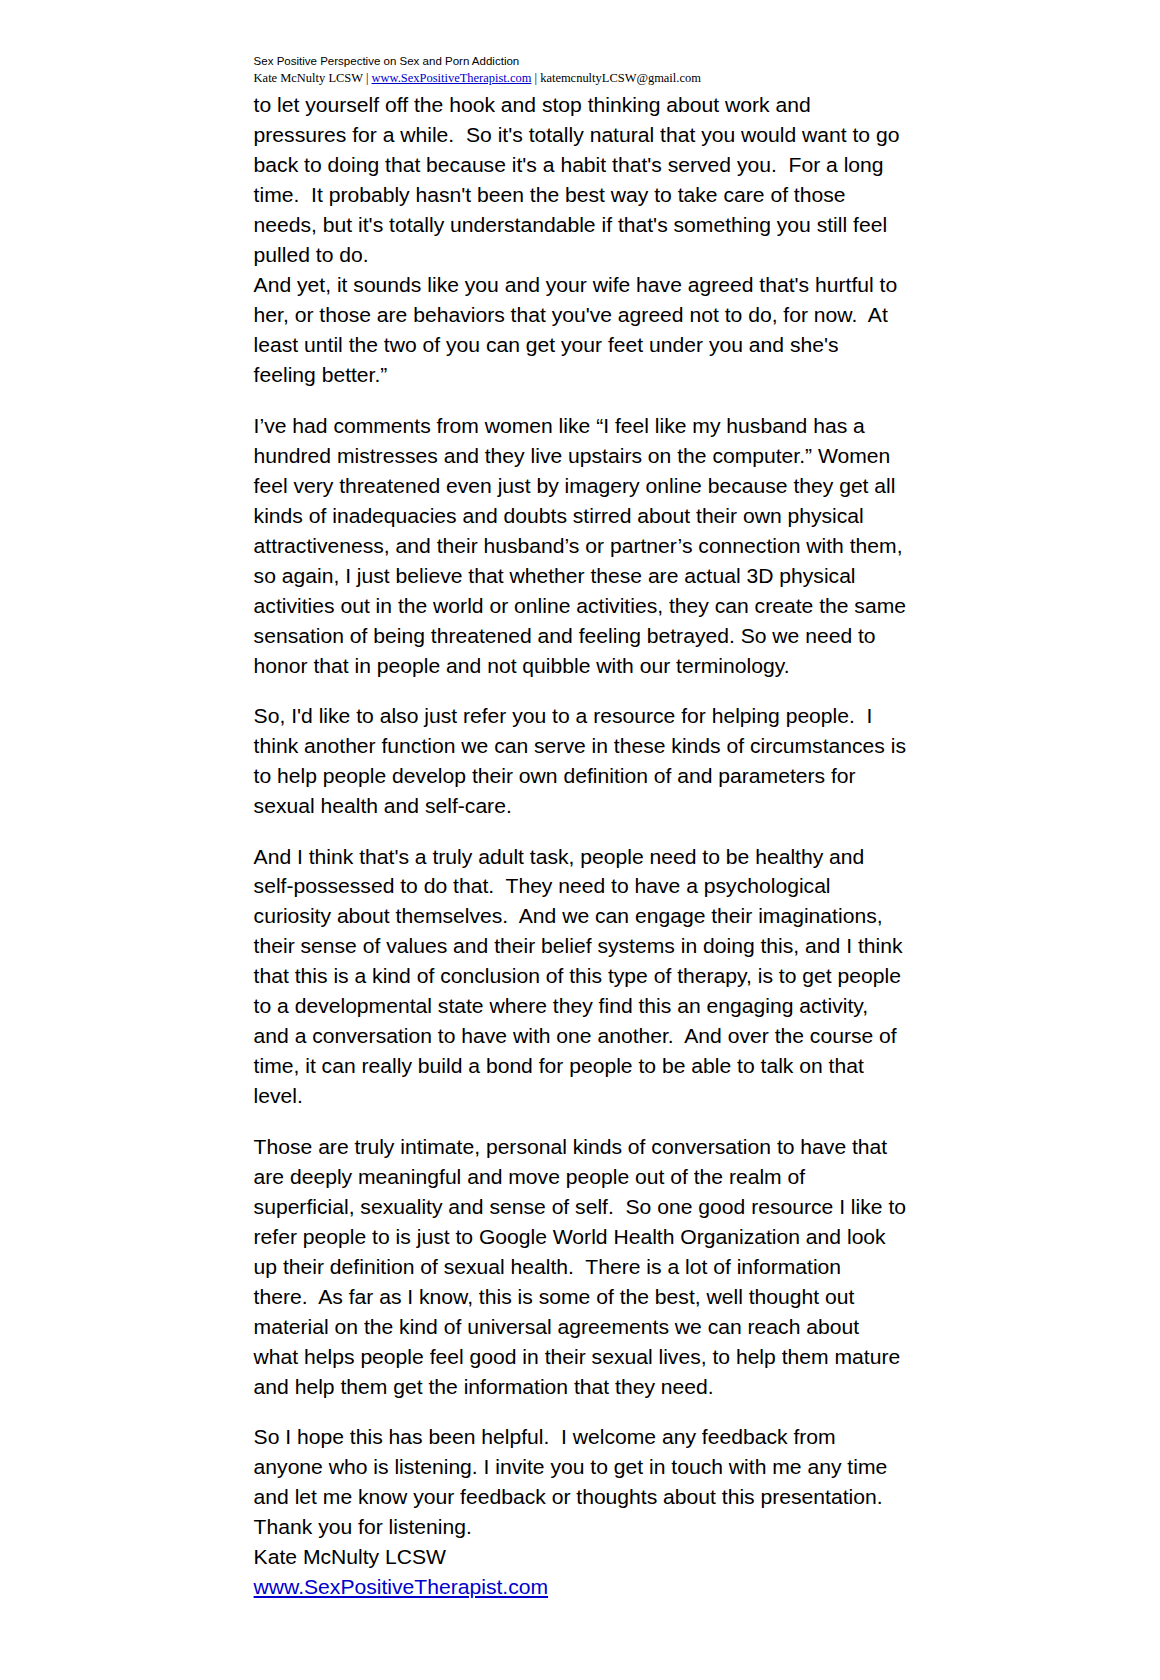Sex Positive Perspective on Sex and Porn Addiction Kate McNulty LCSW | www.SexPositiveTherapist.com | katemcnultyLCSW@gmail.com
to let yourself off the hook and stop thinking about work and pressures for a while. So it's totally natural that you would want to go back to doing that because it's a habit that's served you. For a long time. It probably hasn't been the best way to take care of those needs, but it's totally understandable if that's something you still feel pulled to do.
And yet, it sounds like you and your wife have agreed that's hurtful to her, or those are behaviors that you've agreed not to do, for now. At least until the two of you can get your feet under you and she's feeling better.”
I’ve had comments from women like “I feel like my husband has a hundred mistresses and they live upstairs on the computer.” Women feel very threatened even just by imagery online because they get all kinds of inadequacies and doubts stirred about their own physical attractiveness, and their husband’s or partner’s connection with them, so again, I just believe that whether these are actual 3D physical activities out in the world or online activities, they can create the same sensation of being threatened and feeling betrayed. So we need to honor that in people and not quibble with our terminology.
So, I'd like to also just refer you to a resource for helping people. I think another function we can serve in these kinds of circumstances is to help people develop their own definition of and parameters for sexual health and self-care.
And I think that's a truly adult task, people need to be healthy and self-possessed to do that. They need to have a psychological curiosity about themselves. And we can engage their imaginations, their sense of values and their belief systems in doing this, and I think that this is a kind of conclusion of this type of therapy, is to get people to a developmental state where they find this an engaging activity, and a conversation to have with one another. And over the course of time, it can really build a bond for people to be able to talk on that level.
Those are truly intimate, personal kinds of conversation to have that are deeply meaningful and move people out of the realm of superficial, sexuality and sense of self. So one good resource I like to refer people to is just to Google World Health Organization and look up their definition of sexual health. There is a lot of information there. As far as I know, this is some of the best, well thought out material on the kind of universal agreements we can reach about what helps people feel good in their sexual lives, to help them mature and help them get the information that they need.
So I hope this has been helpful. I welcome any feedback from anyone who is listening. I invite you to get in touch with me any time and let me know your feedback or thoughts about this presentation. Thank you for listening.
Kate McNulty LCSW
www.SexPositiveTherapist.com